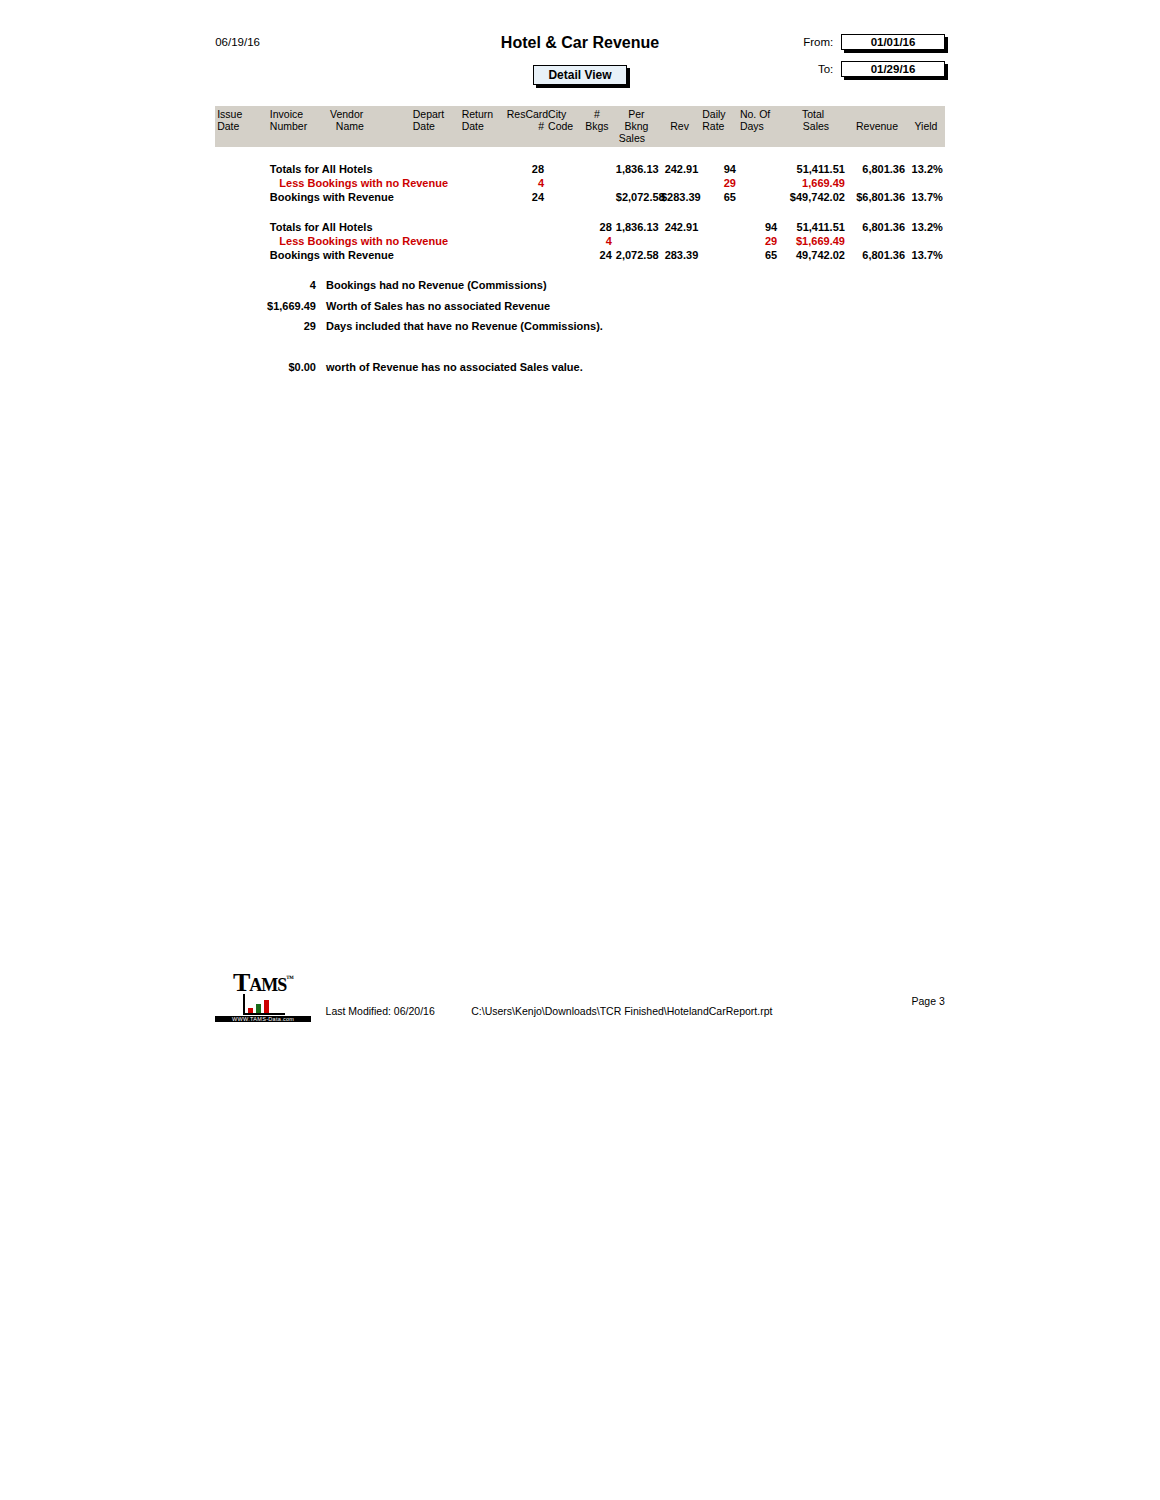06/19/16
Hotel & Car Revenue
Detail View
From: 01/01/16
To: 01/29/16
| Issue Date | Invoice Number | Vendor Name | Depart Date | Return Date | ResCard # | City Code | # Bkgs | Per Bkng Sales | Rev | Daily Rate | No. Of Days | Total Sales | Revenue | Yield |
| | Totals for All Hotels | 28 | | | 1,836.13 | 242.91 | 94 | | 51,411.51 | 6,801.36 | 13.2% |
| | Less Bookings with no Revenue | 4 | | | | | 29 | | 1,669.49 | | |
| | Bookings with Revenue | 24 | | | $2,072.58 | $283.39 | 65 | | $49,742.02 | $6,801.36 | 13.7% |
| | Totals for All Hotels | | | 28 | 1,836.13 | 242.91 | | 94 | 51,411.51 | 6,801.36 | 13.2% |
| | Less Bookings with no Revenue | | | 4 | | | | 29 | $1,669.49 | | |
| | Bookings with Revenue | | | 24 | 2,072.58 | 283.39 | | 65 | 49,742.02 | 6,801.36 | 13.7% |
4
Bookings had no Revenue (Commissions)
$1,669.49
Worth of Sales has no associated Revenue
29
Days included that have no Revenue (Commissions).
$0.00
worth of Revenue has no associated Sales value.
TAMS™
WWW.TAMS-Data.com
Last Modified: 06/20/16 C:\Users\Kenjo\Downloads\TCR Finished\HotelandCarReport.rpt
Page 3